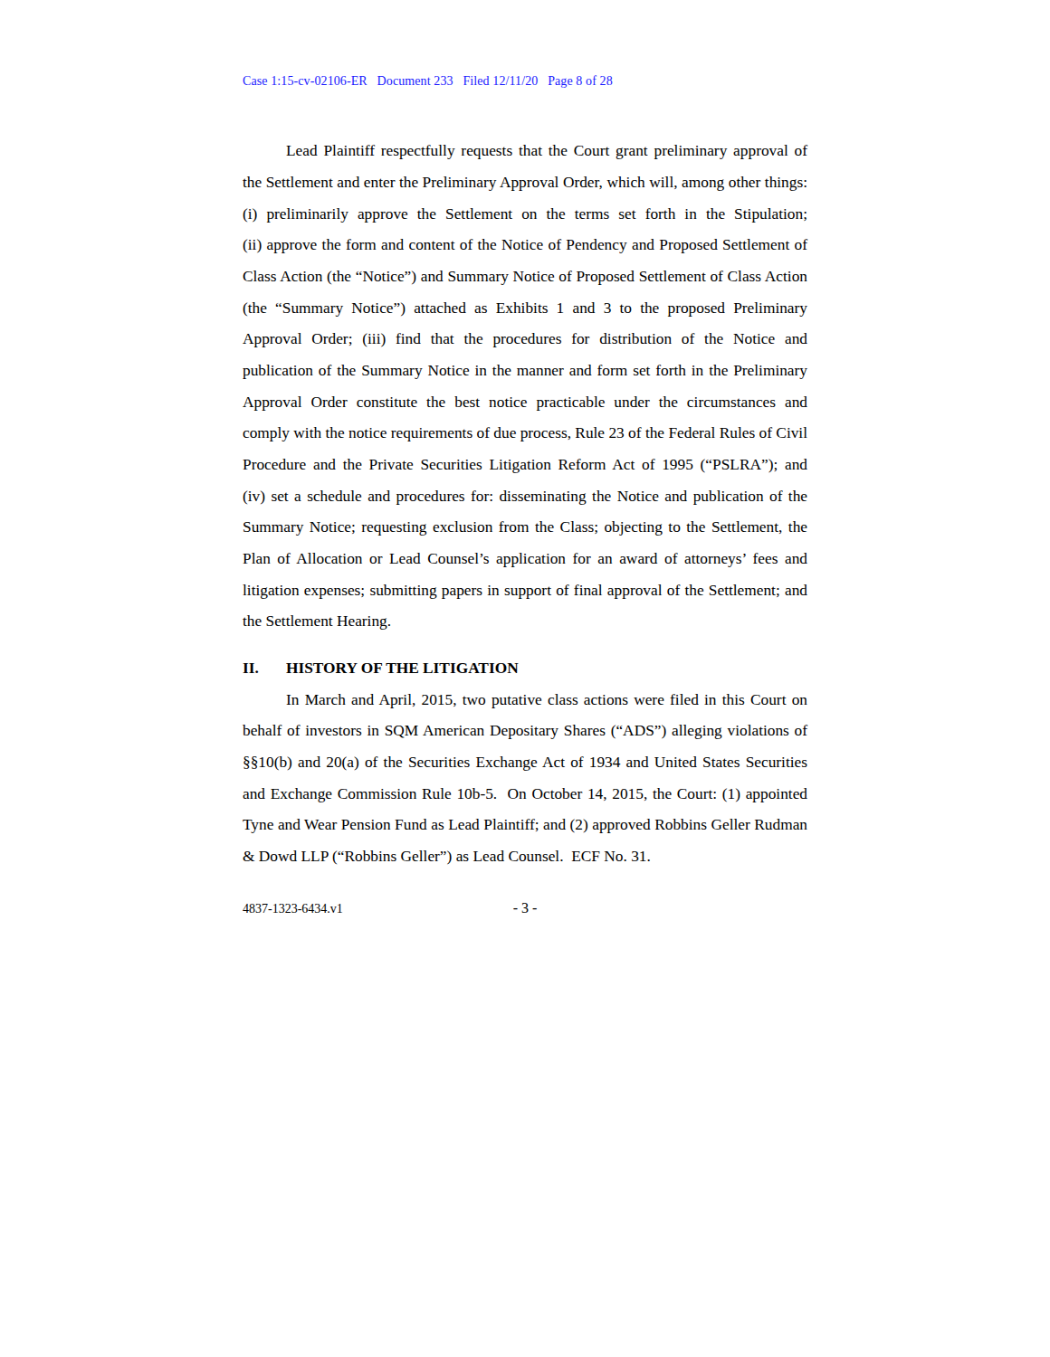Case 1:15-cv-02106-ER Document 233 Filed 12/11/20 Page 8 of 28
Lead Plaintiff respectfully requests that the Court grant preliminary approval of the Settlement and enter the Preliminary Approval Order, which will, among other things: (i) preliminarily approve the Settlement on the terms set forth in the Stipulation; (ii) approve the form and content of the Notice of Pendency and Proposed Settlement of Class Action (the “Notice”) and Summary Notice of Proposed Settlement of Class Action (the “Summary Notice”) attached as Exhibits 1 and 3 to the proposed Preliminary Approval Order; (iii) find that the procedures for distribution of the Notice and publication of the Summary Notice in the manner and form set forth in the Preliminary Approval Order constitute the best notice practicable under the circumstances and comply with the notice requirements of due process, Rule 23 of the Federal Rules of Civil Procedure and the Private Securities Litigation Reform Act of 1995 (“PSLRA”); and (iv) set a schedule and procedures for: disseminating the Notice and publication of the Summary Notice; requesting exclusion from the Class; objecting to the Settlement, the Plan of Allocation or Lead Counsel’s application for an award of attorneys’ fees and litigation expenses; submitting papers in support of final approval of the Settlement; and the Settlement Hearing.
II. HISTORY OF THE LITIGATION
In March and April, 2015, two putative class actions were filed in this Court on behalf of investors in SQM American Depositary Shares (“ADS”) alleging violations of §§10(b) and 20(a) of the Securities Exchange Act of 1934 and United States Securities and Exchange Commission Rule 10b-5. On October 14, 2015, the Court: (1) appointed Tyne and Wear Pension Fund as Lead Plaintiff; and (2) approved Robbins Geller Rudman & Dowd LLP (“Robbins Geller”) as Lead Counsel. ECF No. 31.
4837-1323-6434.v1
- 3 -